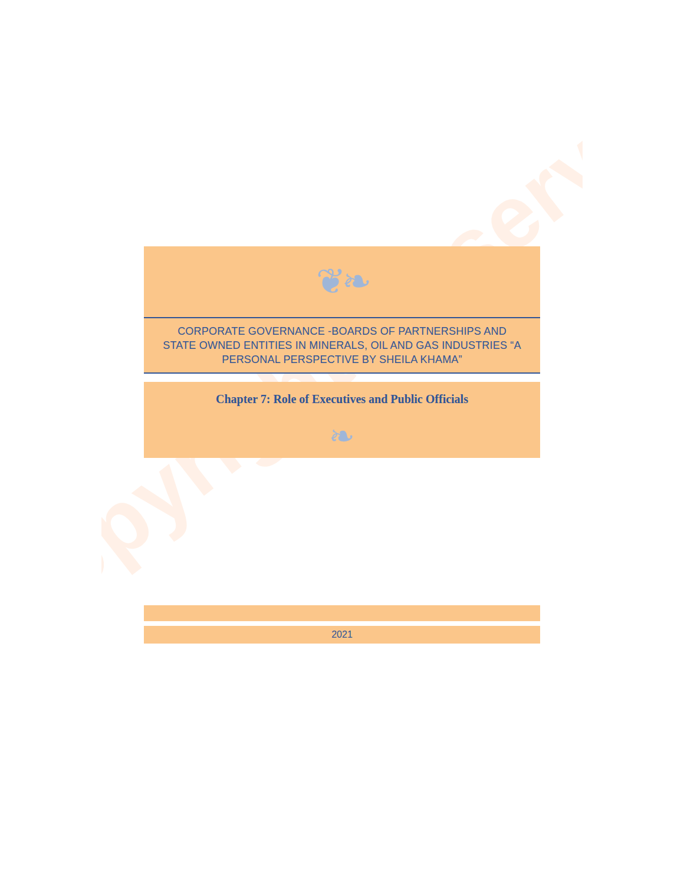Copyright Reserved
❦❧
CORPORATE GOVERNANCE -BOARDS OF PARTNERSHIPS AND STATE OWNED ENTITIES IN MINERALS, OIL AND GAS INDUSTRIES “A PERSONAL PERSPECTIVE BY SHEILA KHAMA”
Chapter 7: Role of Executives and Public Officials
❧
2021